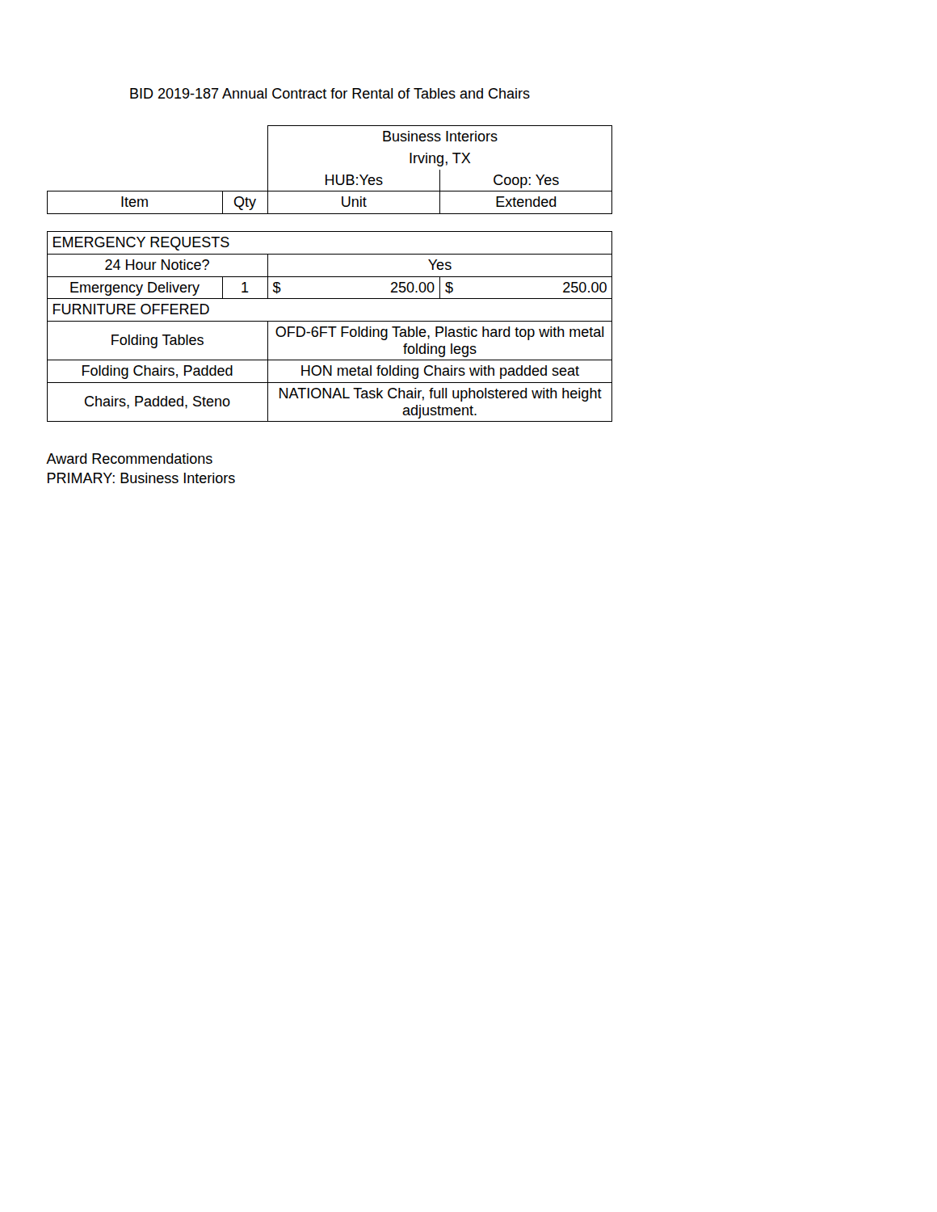BID 2019-187 Annual Contract for Rental of Tables and Chairs
| | | Business Interiors |
| Irving, TX |
| HUB:Yes | Coop: Yes |
| Item | Qty | Unit | Extended |
| EMERGENCY REQUESTS |
| 24 Hour Notice? | Yes |
| Emergency Delivery | 1 | $ 250.00 | $ 250.00 |
| FURNITURE OFFERED |
| Folding Tables | OFD-6FT Folding Table, Plastic hard top with metal folding legs |
| Folding Chairs, Padded | HON metal folding Chairs with padded seat |
| Chairs, Padded, Steno | NATIONAL Task Chair, full upholstered with height adjustment. |
Award Recommendations
PRIMARY: Business Interiors